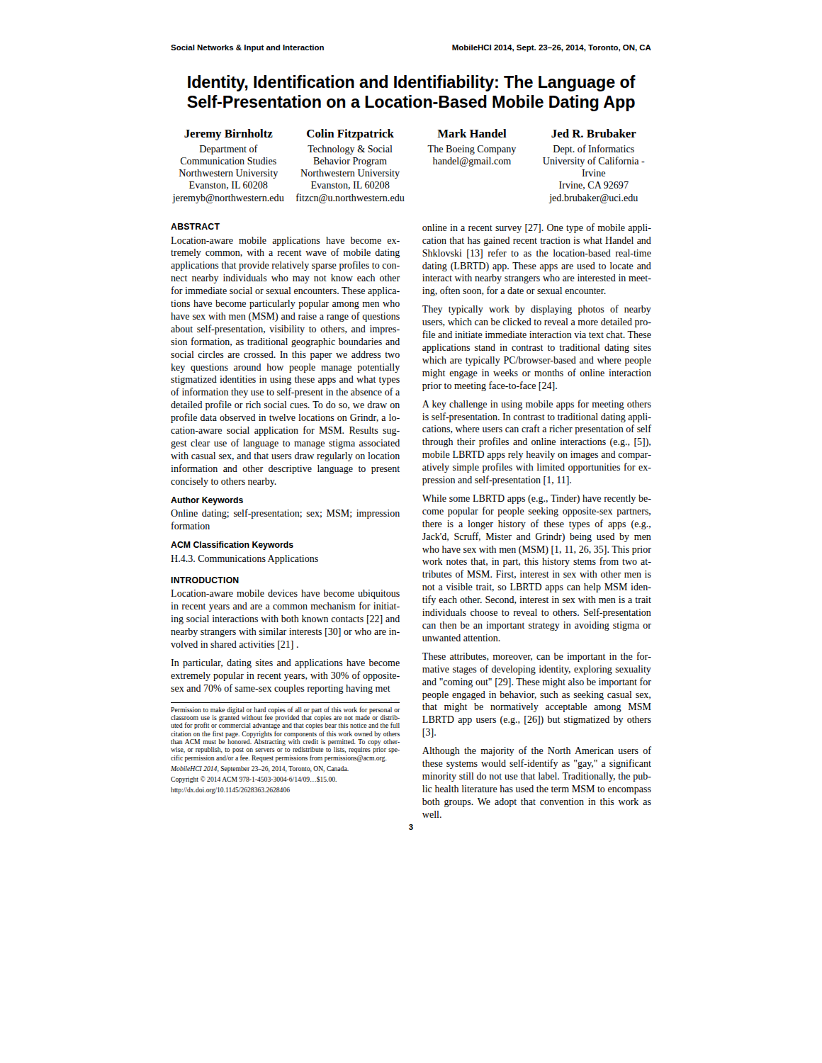Social Networks & Input and Interaction MobileHCI 2014, Sept. 23–26, 2014, Toronto, ON, CA
Identity, Identification and Identifiability: The Language of Self-Presentation on a Location-Based Mobile Dating App
Jeremy Birnholtz Department of
Communication Studies
Northwestern University
Evanston, IL 60208
jeremyb@northwestern.edu
Colin Fitzpatrick Technology & Social
Behavior Program
Northwestern University
Evanston, IL 60208
fitzcn@u.northwestern.edu
Mark Handel The Boeing Company
handel@gmail.com
Jed R. Brubaker Dept. of Informatics
University of California -
Irvine
Irvine, CA 92697
jed.brubaker@uci.edu
Abstract
Location-aware mobile applications have become extremely common, with a recent wave of mobile dating applications that provide relatively sparse profiles to connect nearby individuals who may not know each other for immediate social or sexual encounters. These applications have become particularly popular among men who have sex with men (MSM) and raise a range of questions about self-presentation, visibility to others, and impression formation, as traditional geographic boundaries and social circles are crossed. In this paper we address two key questions around how people manage potentially stigmatized identities in using these apps and what types of information they use to self-present in the absence of a detailed profile or rich social cues. To do so, we draw on profile data observed in twelve locations on Grindr, a location-aware social application for MSM. Results suggest clear use of language to manage stigma associated with casual sex, and that users draw regularly on location information and other descriptive language to present concisely to others nearby.
Author Keywords
Online dating; self-presentation; sex; MSM; impression formation
ACM Classification Keywords
H.4.3. Communications Applications
Introduction
Location-aware mobile devices have become ubiquitous in recent years and are a common mechanism for initiating social interactions with both known contacts [22] and nearby strangers with similar interests [30] or who are involved in shared activities [21] .
In particular, dating sites and applications have become extremely popular in recent years, with 30% of opposite-sex and 70% of same-sex couples reporting having met
Permission to make digital or hard copies of all or part of this work for personal or classroom use is granted without fee provided that copies are not made or distributed for profit or commercial advantage and that copies bear this notice and the full citation on the first page. Copyrights for components of this work owned by others than ACM must be honored. Abstracting with credit is permitted. To copy otherwise, or republish, to post on servers or to redistribute to lists, requires prior specific permission and/or a fee. Request permissions from permissions@acm.org.
MobileHCI 2014, September 23–26, 2014, Toronto, ON, Canada.
Copyright © 2014 ACM 978-1-4503-3004-6/14/09…$15.00.
http://dx.doi.org/10.1145/2628363.2628406
online in a recent survey [27]. One type of mobile application that has gained recent traction is what Handel and Shklovski [13] refer to as the location-based real-time dating (LBRTD) app. These apps are used to locate and interact with nearby strangers who are interested in meeting, often soon, for a date or sexual encounter.
They typically work by displaying photos of nearby users, which can be clicked to reveal a more detailed profile and initiate immediate interaction via text chat. These applications stand in contrast to traditional dating sites which are typically PC/browser-based and where people might engage in weeks or months of online interaction prior to meeting face-to-face [24].
A key challenge in using mobile apps for meeting others is self-presentation. In contrast to traditional dating applications, where users can craft a richer presentation of self through their profiles and online interactions (e.g., [5]), mobile LBRTD apps rely heavily on images and comparatively simple profiles with limited opportunities for expression and self-presentation [1, 11].
While some LBRTD apps (e.g., Tinder) have recently become popular for people seeking opposite-sex partners, there is a longer history of these types of apps (e.g., Jack'd, Scruff, Mister and Grindr) being used by men who have sex with men (MSM) [1, 11, 26, 35]. This prior work notes that, in part, this history stems from two attributes of MSM. First, interest in sex with other men is not a visible trait, so LBRTD apps can help MSM identify each other. Second, interest in sex with men is a trait individuals choose to reveal to others. Self-presentation can then be an important strategy in avoiding stigma or unwanted attention.
These attributes, moreover, can be important in the formative stages of developing identity, exploring sexuality and "coming out" [29]. These might also be important for people engaged in behavior, such as seeking casual sex, that might be normatively acceptable among MSM LBRTD app users (e.g., [26]) but stigmatized by others [3].
Although the majority of the North American users of these systems would self-identify as "gay," a significant minority still do not use that label. Traditionally, the public health literature has used the term MSM to encompass both groups. We adopt that convention in this work as well.
3